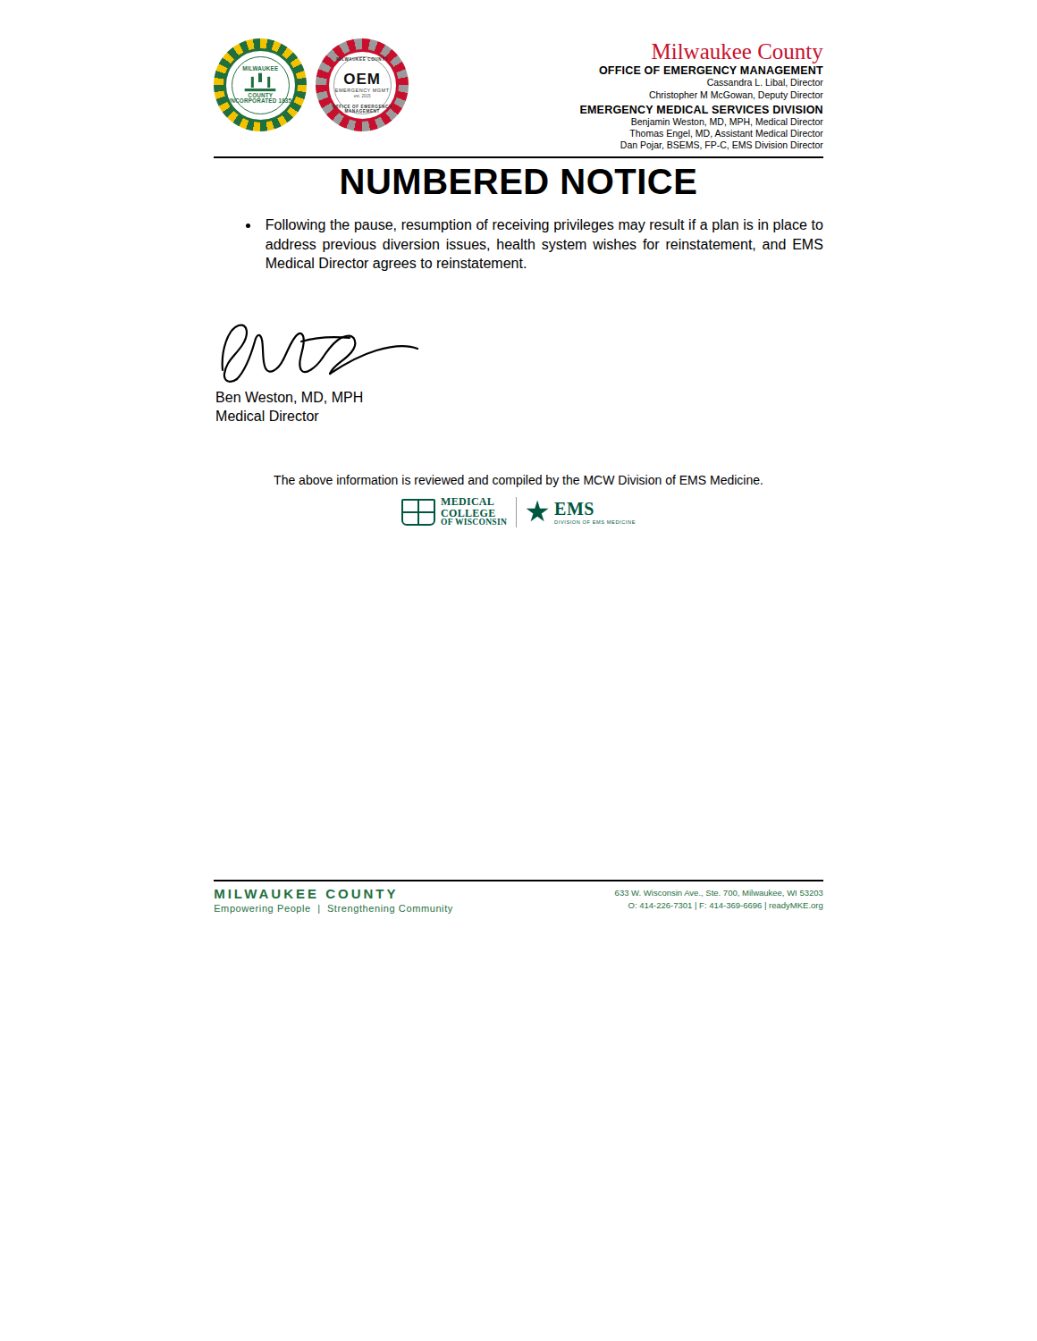MILWAUKEE
COUNTY
INCORPORATED 1835
MILWAUKEE COUNTY
OEM
EMERGENCY MGMT
est. 2015
OFFICE OF EMERGENCY MANAGEMENT
Milwaukee County
OFFICE OF EMERGENCY MANAGEMENT
Cassandra L. Libal, Director
Christopher M McGowan, Deputy Director
EMERGENCY MEDICAL SERVICES DIVISION
Benjamin Weston, MD, MPH, Medical Director
Thomas Engel, MD, Assistant Medical Director
Dan Pojar, BSEMS, FP-C, EMS Division Director
NUMBERED NOTICE
Following the pause, resumption of receiving privileges may result if a plan is in place to address previous diversion issues, health system wishes for reinstatement, and EMS Medical Director agrees to reinstatement.
Ben Weston, MD, MPH
Medical Director
The above information is reviewed and compiled by the MCW Division of EMS Medicine.
Medical College of Wisconsin
EMS
Division of EMS Medicine
MILWAUKEE COUNTY
Empowering People | Strengthening Community
633 W. Wisconsin Ave., Ste. 700, Milwaukee, WI 53203
O: 414-226-7301 | F: 414-369-6696 | readyMKE.org